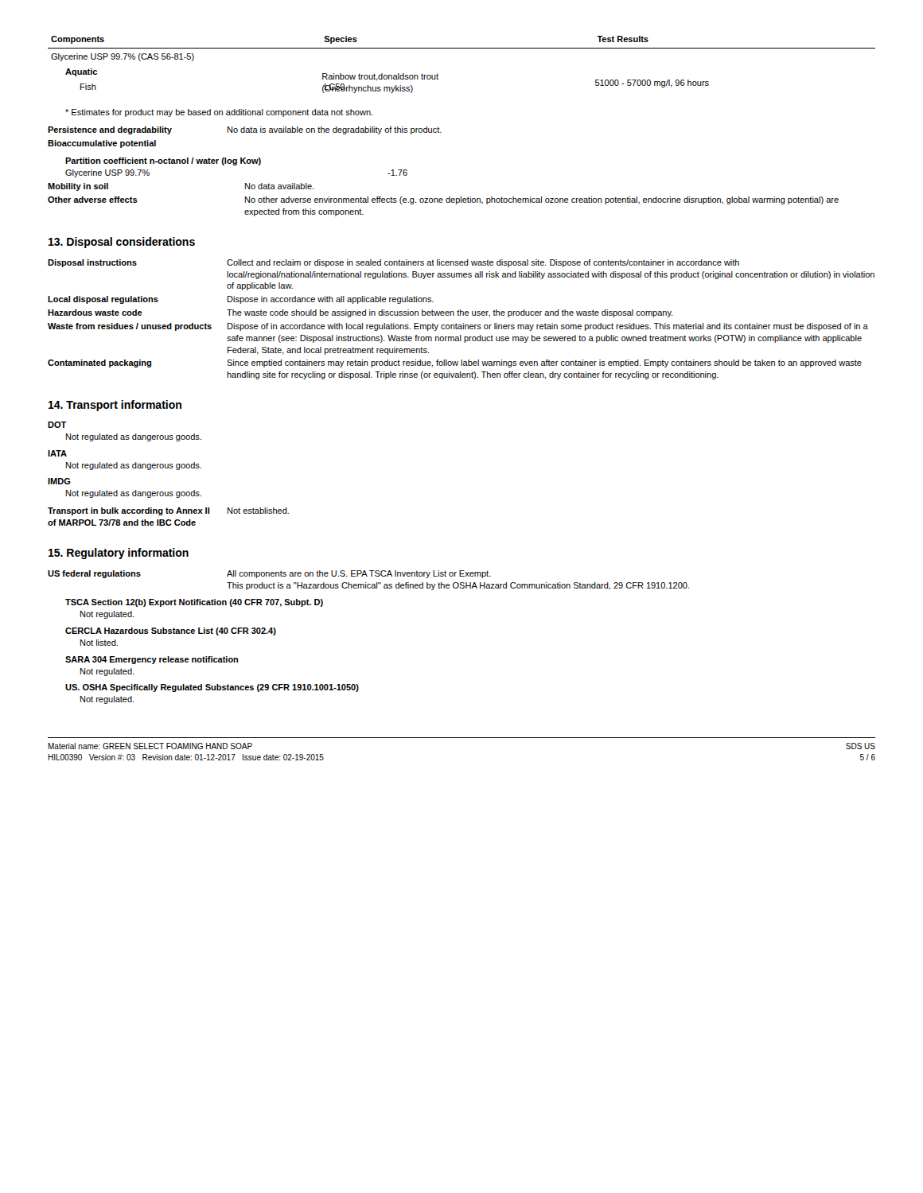| Components | Species | Test Results |
| --- | --- | --- |
| Glycerine USP 99.7% (CAS 56-81-5) |
| Aquatic |
| Fish | LC50 | |
| | | Rainbow trout,donaldson trout (Oncorhynchus mykiss) | 51000 - 57000 mg/l, 96 hours |
* Estimates for product may be based on additional component data not shown.
| Persistence and degradability | No data is available on the degradability of this product. |
| Bioaccumulative potential | |
Partition coefficient n-octanol / water (log Kow)
| Glycerine USP 99.7% | -1.76 |
| Mobility in soil | No data available. |
| Other adverse effects | No other adverse environmental effects (e.g. ozone depletion, photochemical ozone creation potential, endocrine disruption, global warming potential) are expected from this component. |
13. Disposal considerations
| Disposal instructions | Collect and reclaim or dispose in sealed containers at licensed waste disposal site. Dispose of contents/container in accordance with local/regional/national/international regulations. Buyer assumes all risk and liability associated with disposal of this product (original concentration or dilution) in violation of applicable law. |
| Local disposal regulations | Dispose in accordance with all applicable regulations. |
| Hazardous waste code | The waste code should be assigned in discussion between the user, the producer and the waste disposal company. |
| Waste from residues / unused products | Dispose of in accordance with local regulations. Empty containers or liners may retain some product residues. This material and its container must be disposed of in a safe manner (see: Disposal instructions). Waste from normal product use may be sewered to a public owned treatment works (POTW) in compliance with applicable Federal, State, and local pretreatment requirements. |
| Contaminated packaging | Since emptied containers may retain product residue, follow label warnings even after container is emptied. Empty containers should be taken to an approved waste handling site for recycling or disposal. Triple rinse (or equivalent). Then offer clean, dry container for recycling or reconditioning. |
14. Transport information
DOT
Not regulated as dangerous goods.
IATA
Not regulated as dangerous goods.
IMDG
Not regulated as dangerous goods.
| Transport in bulk according to Annex II of MARPOL 73/78 and the IBC Code | Not established. |
15. Regulatory information
| US federal regulations | All components are on the U.S. EPA TSCA Inventory List or Exempt. This product is a "Hazardous Chemical" as defined by the OSHA Hazard Communication Standard, 29 CFR 1910.1200. |
TSCA Section 12(b) Export Notification (40 CFR 707, Subpt. D)
Not regulated.
CERCLA Hazardous Substance List (40 CFR 302.4)
Not listed.
SARA 304 Emergency release notification
Not regulated.
US. OSHA Specifically Regulated Substances (29 CFR 1910.1001-1050)
Not regulated.
Material name: GREEN SELECT FOAMING HAND SOAP
SDS US
HIL00390 Version #: 03 Revision date: 01-12-2017 Issue date: 02-19-2015
5 / 6